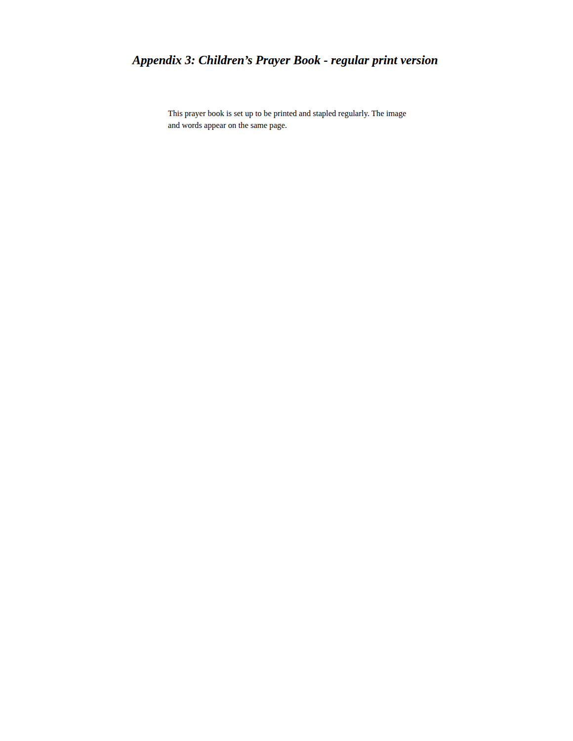Appendix 3: Children’s Prayer Book - regular print version
This prayer book is set up to be printed and stapled regularly. The image and words appear on the same page.